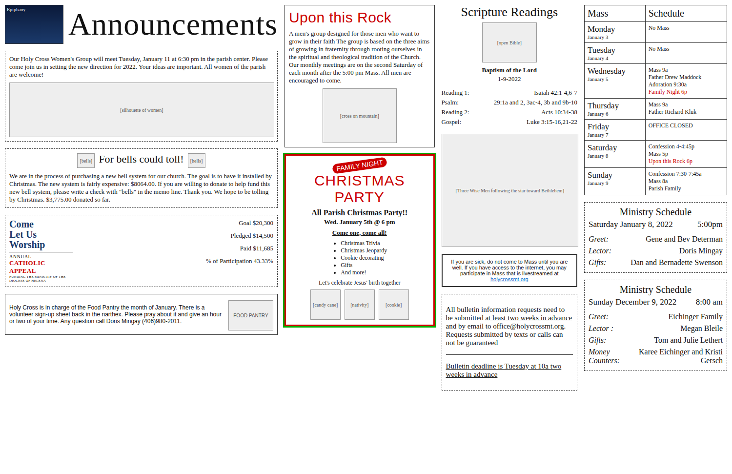Epiphany
Announcements
Our Holy Cross Women's Group will meet Tuesday, January 11 at 6:30 pm in the parish center. Please come join us in setting the new direction for 2022. Your ideas are important. All women of the parish are welcome!
[silhouette of women]
[bells]
For bells could toll!
[bells]
We are in the process of purchasing a new bell system for our church. The goal is to have it installed by Christmas. The new system is fairly expensive: $8064.00. If you are willing to donate to help fund this new bell system, please write a check with "bells" in the memo line. Thank you. We hope to be tolling by Christmas. $3,775.00 donated so far.
Come
Let Us
Worship
ANNUAL
CATHOLIC APPEAL
FUNDING THE MINISTRY OF THE DIOCESE OF HELENA
Goal $20,300
Pledged $14,500
Paid $11,685
% of Participation 43.33%
Holy Cross is in charge of the Food Pantry the month of January. There is a volunteer sign-up sheet back in the narthex. Please pray about it and give an hour or two of your time. Any question call Doris Mingay (406)980-2011.
FOOD PANTRY
Upon this Rock
A men's group designed for those men who want to grow in their faith The group is based on the three aims of growing in fraternity through rooting ourselves in the spiritual and theological tradition of the Church. Our monthly meetings are on the second Saturday of each month after the 5:00 pm Mass. All men are encouraged to come.
[cross on mountain]
FAMILY NIGHT
CHRISTMAS PARTY
All Parish Christmas Party!!
Wed. January 5th @ 6 pm
Come one, come all!
Christmas Trivia
Christmas Jeopardy
Cookie decorating
Gifts
And more!
Let's celebrate Jesus' birth together
[candy cane]
[nativity]
[cookie]
Scripture Readings
[open Bible]
Baptism of the Lord
1-9-2022
| Reading 1: | Isaiah 42:1-4,6-7 |
| Psalm: | 29:1a and 2, 3ac-4, 3b and 9b-10 |
| Reading 2: | Acts 10:34-38 |
| Gospel: | Luke 3:15-16,21-22 |
[Three Wise Men following the star toward Bethlehem]
If you are sick, do not come to Mass until you are well. If you have access to the internet, you may participate in Mass that is livestreamed at holycrossmt.org
All bulletin information requests need to be submitted at least two weeks in advance and by email to office@holycrossmt.org. Requests submitted by texts or calls can not be guaranteed
Bulletin deadline is Tuesday at 10a two weeks in advance
| Mass | Schedule |
| --- | --- |
| Monday January 3 | No Mass |
| Tuesday January 4 | No Mass |
| Wednesday January 5 | Mass 9a Father Drew Maddock Adoration 9:30a Family Night 6p |
| Thursday January 6 | Mass 9a Father Richard Kluk |
| Friday January 7 | OFFICE CLOSED |
| Saturday January 8 | Confession 4-4:45p Mass 5p Upon this Rock 6p |
| Sunday January 9 | Confession 7:30-7:45a Mass 8a Parish Family |
Ministry Schedule
Saturday January 8, 20225:00pm
| Greet: | Gene and Bev Determan |
| Lector: | Doris Mingay |
| Gifts: | Dan and Bernadette Swenson |
Ministry Schedule
Sunday December 9, 20228:00 am
| Greet: | Eichinger Family |
| Lector : | Megan Bleile |
| Gifts: | Tom and Julie Lethert |
| Money Counters: | Karee Eichinger and Kristi Gersch |